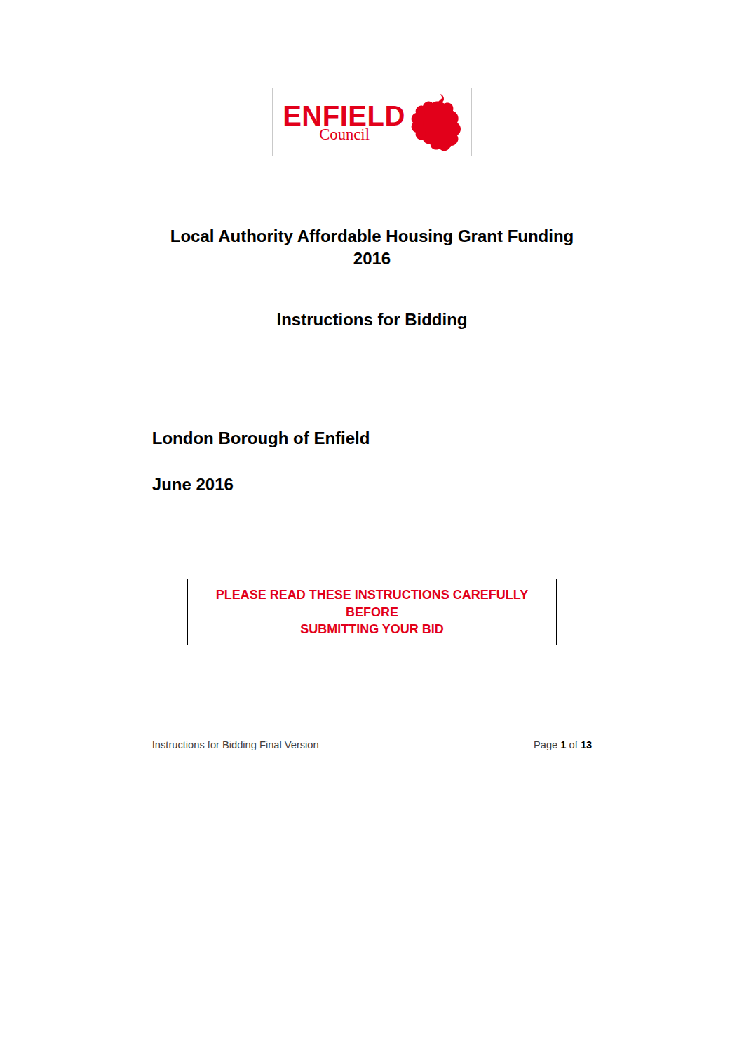ENFIELD Council
Local Authority Affordable Housing Grant Funding 2016
Instructions for Bidding
London Borough of Enfield
June 2016
PLEASE READ THESE INSTRUCTIONS CAREFULLY BEFORE
SUBMITTING YOUR BID
Instructions for Bidding Final Version
Page 1 of 13